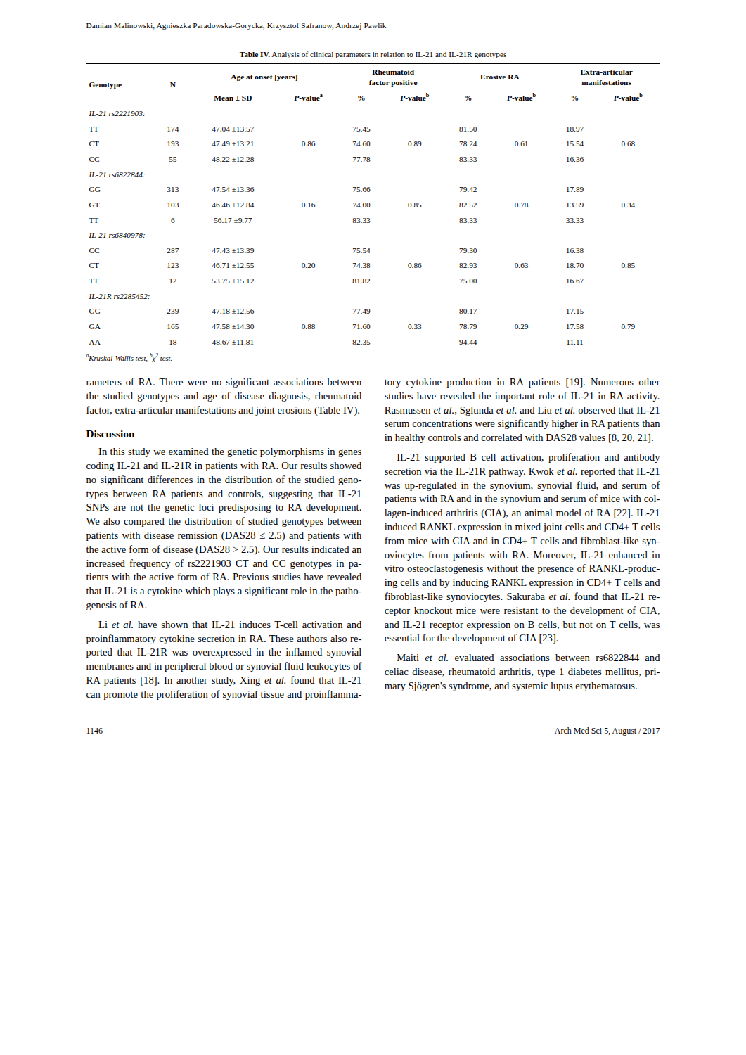Damian Malinowski, Agnieszka Paradowska-Gorycka, Krzysztof Safranow, Andrzej Pawlik
Table IV. Analysis of clinical parameters in relation to IL-21 and IL-21R genotypes
| Genotype | N | Age at onset [years] | Rheumatoid factor positive | Erosive RA | Extra-articular manifestations |
| --- | --- | --- | --- | --- | --- |
| Mean ± SD | P -value a | % | P -value b | % | P -value b | % | P -value b |
| IL-21 rs2221903: |
| TT | 174 | 47.04 ±13.57 | 0.86 | 75.45 | 0.89 | 81.50 | 0.61 | 18.97 | 0.68 |
| CT | 193 | 47.49 ±13.21 | 74.60 | 78.24 | 15.54 |
| CC | 55 | 48.22 ±12.28 | 77.78 | 83.33 | 16.36 |
| IL-21 rs6822844: |
| GG | 313 | 47.54 ±13.36 | 0.16 | 75.66 | 0.85 | 79.42 | 0.78 | 17.89 | 0.34 |
| GT | 103 | 46.46 ±12.84 | 74.00 | 82.52 | 13.59 |
| TT | 6 | 56.17 ±9.77 | 83.33 | 83.33 | 33.33 |
| IL-21 rs6840978: |
| CC | 287 | 47.43 ±13.39 | 0.20 | 75.54 | 0.86 | 79.30 | 0.63 | 16.38 | 0.85 |
| CT | 123 | 46.71 ±12.55 | 74.38 | 82.93 | 18.70 |
| TT | 12 | 53.75 ±15.12 | 81.82 | 75.00 | 16.67 |
| IL-21R rs2285452: |
| GG | 239 | 47.18 ±12.56 | 0.88 | 77.49 | 0.33 | 80.17 | 0.29 | 17.15 | 0.79 |
| GA | 165 | 47.58 ±14.30 | 71.60 | 78.79 | 17.58 |
| AA | 18 | 48.67 ±11.81 | 82.35 | 94.44 | 11.11 |
aKruskal-Wallis test, bχ2 test.
rameters of RA. There were no significant associations between the studied genotypes and age of disease diagnosis, rheumatoid factor, extra-articular manifestations and joint erosions (Table IV).
Discussion
In this study we examined the genetic polymorphisms in genes coding IL-21 and IL-21R in patients with RA. Our results showed no significant differences in the distribution of the studied genotypes between RA patients and controls, suggesting that IL-21 SNPs are not the genetic loci predisposing to RA development. We also compared the distribution of studied genotypes between patients with disease remission (DAS28 ≤ 2.5) and patients with the active form of disease (DAS28 > 2.5). Our results indicated an increased frequency of rs2221903 CT and CC genotypes in patients with the active form of RA. Previous studies have revealed that IL-21 is a cytokine which plays a significant role in the pathogenesis of RA.
Li et al. have shown that IL-21 induces T-cell activation and proinflammatory cytokine secretion in RA. These authors also reported that IL-21R was overexpressed in the inflamed synovial membranes and in peripheral blood or synovial fluid leukocytes of RA patients [18]. In another study, Xing et al. found that IL-21 can promote the proliferation of synovial tissue and proinflammatory cytokine production in RA patients [19]. Numerous other studies have revealed the important role of IL-21 in RA activity. Rasmussen et al., Sglunda et al. and Liu et al. observed that IL-21 serum concentrations were significantly higher in RA patients than in healthy controls and correlated with DAS28 values [8, 20, 21].
IL-21 supported B cell activation, proliferation and antibody secretion via the IL-21R pathway. Kwok et al. reported that IL-21 was up-regulated in the synovium, synovial fluid, and serum of patients with RA and in the synovium and serum of mice with collagen-induced arthritis (CIA), an animal model of RA [22]. IL-21 induced RANKL expression in mixed joint cells and CD4+ T cells from mice with CIA and in CD4+ T cells and fibroblast-like synoviocytes from patients with RA. Moreover, IL-21 enhanced in vitro osteoclastogenesis without the presence of RANKL-producing cells and by inducing RANKL expression in CD4+ T cells and fibroblast-like synoviocytes. Sakuraba et al. found that IL-21 receptor knockout mice were resistant to the development of CIA, and IL-21 receptor expression on B cells, but not on T cells, was essential for the development of CIA [23].
Maiti et al. evaluated associations between rs6822844 and celiac disease, rheumatoid arthritis, type 1 diabetes mellitus, primary Sjögren's syndrome, and systemic lupus erythematosus.
1146 Arch Med Sci 5, August / 2017